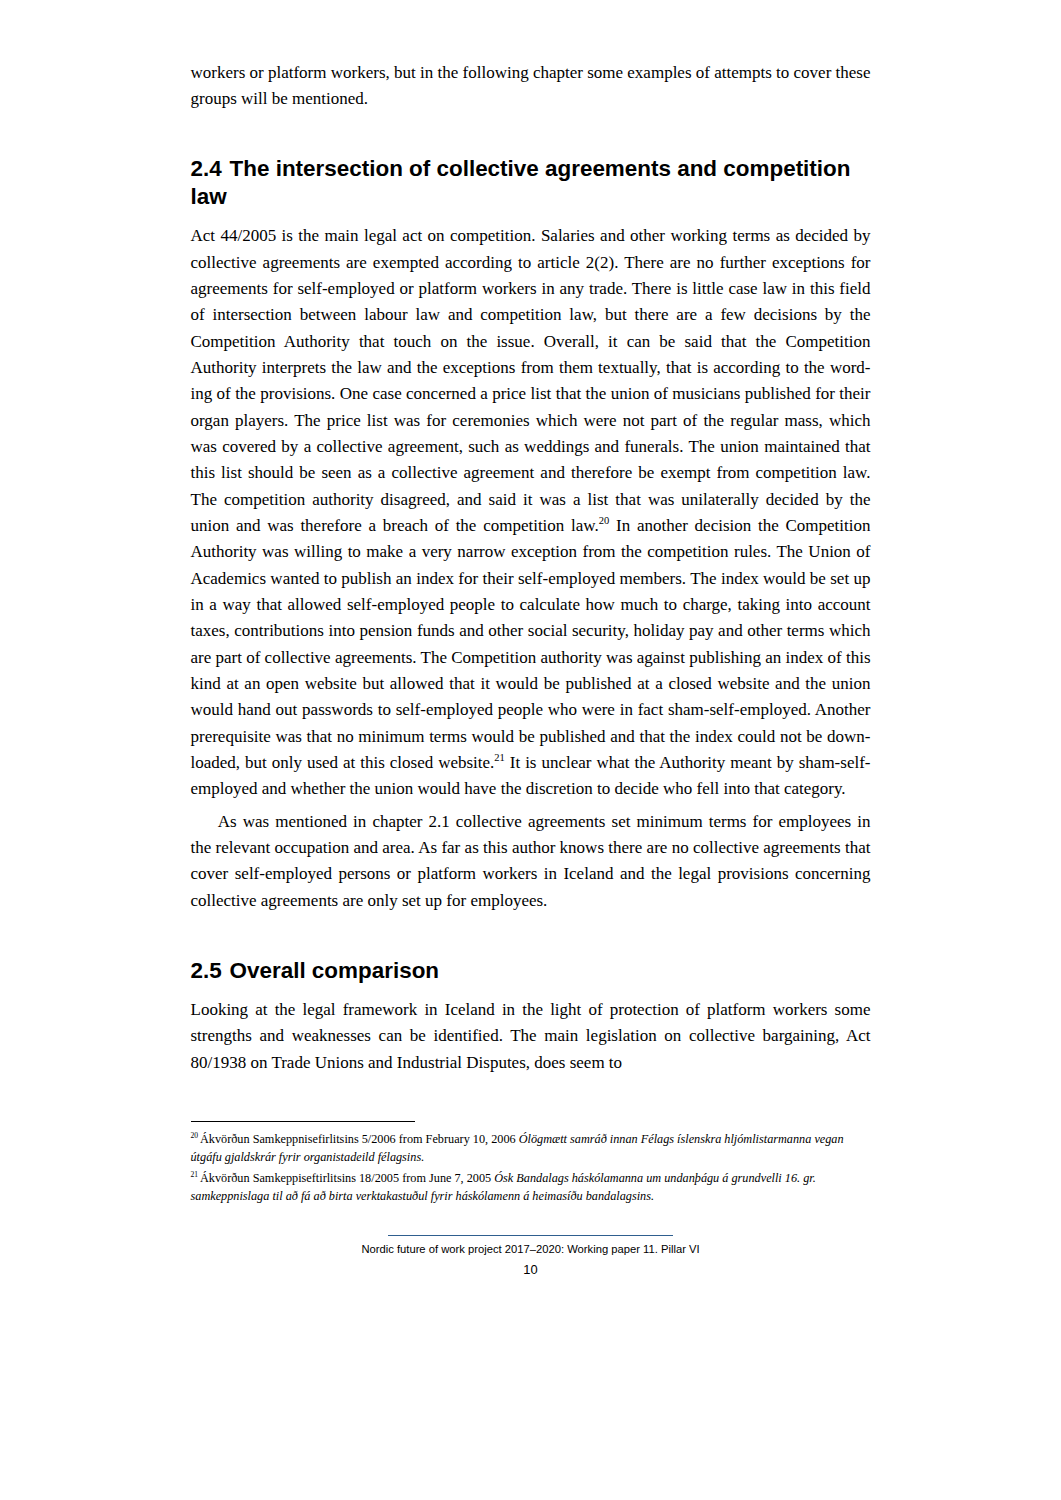workers or platform workers, but in the following chapter some examples of attempts to cover these groups will be mentioned.
2.4 The intersection of collective agreements and competition law
Act 44/2005 is the main legal act on competition. Salaries and other working terms as decided by collective agreements are exempted according to article 2(2). There are no further exceptions for agreements for self-employed or platform workers in any trade. There is little case law in this field of intersection between labour law and competition law, but there are a few decisions by the Competition Authority that touch on the issue. Overall, it can be said that the Competition Authority interprets the law and the exceptions from them textually, that is according to the wording of the provisions. One case concerned a price list that the union of musicians published for their organ players. The price list was for ceremonies which were not part of the regular mass, which was covered by a collective agreement, such as weddings and funerals. The union maintained that this list should be seen as a collective agreement and therefore be exempt from competition law. The competition authority disagreed, and said it was a list that was unilaterally decided by the union and was therefore a breach of the competition law.20 In another decision the Competition Authority was willing to make a very narrow exception from the competition rules. The Union of Academics wanted to publish an index for their self-employed members. The index would be set up in a way that allowed self-employed people to calculate how much to charge, taking into account taxes, contributions into pension funds and other social security, holiday pay and other terms which are part of collective agreements. The Competition authority was against publishing an index of this kind at an open website but allowed that it would be published at a closed website and the union would hand out passwords to self-employed people who were in fact sham-self-employed. Another prerequisite was that no minimum terms would be published and that the index could not be downloaded, but only used at this closed website.21 It is unclear what the Authority meant by sham-self-employed and whether the union would have the discretion to decide who fell into that category.
As was mentioned in chapter 2.1 collective agreements set minimum terms for employees in the relevant occupation and area. As far as this author knows there are no collective agreements that cover self-employed persons or platform workers in Iceland and the legal provisions concerning collective agreements are only set up for employees.
2.5 Overall comparison
Looking at the legal framework in Iceland in the light of protection of platform workers some strengths and weaknesses can be identified. The main legislation on collective bargaining, Act 80/1938 on Trade Unions and Industrial Disputes, does seem to
20Ákvörðun Samkeppnisefirlitsins 5/2006 from February 10, 2006 Ólögmætt samráð innan Félags íslenskra hljómlistarmanna vegan útgáfu gjaldskrár fyrir organistadeild félagsins.
21Ákvörðun Samkeppiseftirlitsins 18/2005 from June 7, 2005 Ósk Bandalags háskólamanna um undanþágu á grundvelli 16. gr. samkeppnislaga til að fá að birta verktakastuðul fyrir háskólamenn á heimasíðu bandalagsins.
Nordic future of work project 2017–2020: Working paper 11. Pillar VI
10